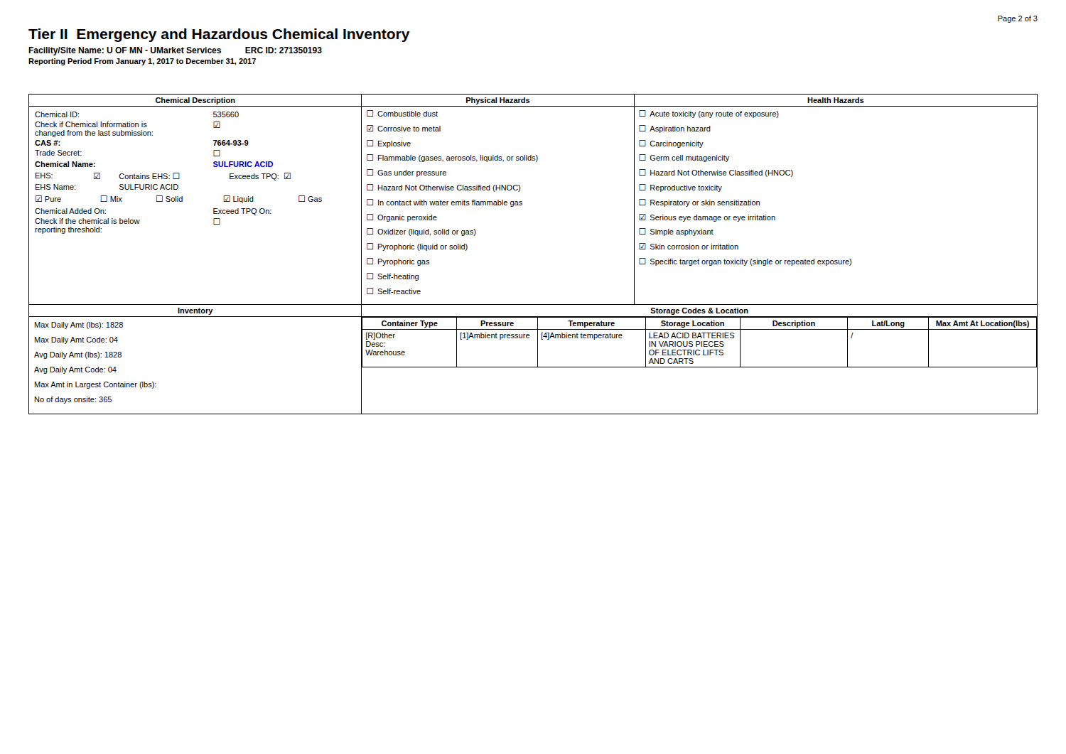Page 2 of 3
Tier II Emergency and Hazardous Chemical Inventory
Facility/Site Name: U OF MN - UMarket Services ERC ID: 271350193
Reporting Period From January 1, 2017 to December 31, 2017
| Chemical Description | Physical Hazards | Health Hazards |
| --- | --- | --- |
| / Chemical ID: / 535660 / / Check if Chemical Information is changed from the last submission: / ☑ / / CAS #: / 7664-93-9 / / Trade Secret: / ☐ / / Chemical Name: / SULFURIC ACID / / EHS: / ☑ / Contains EHS: ☐ / Exceeds TPQ: ☑ / / EHS Name: / SULFURIC ACID / / ☑ Pure / ☐ Mix / ☐ Solid / ☑ Liquid / ☐ Gas / / Chemical Added On: / Exceed TPQ On: / / Check if the chemical is below reporting threshold: / ☐ / | ☐ Combustible dust ☑ Corrosive to metal ☐ Explosive ☐ Flammable (gases, aerosols, liquids, or solids) ☐ Gas under pressure ☐ Hazard Not Otherwise Classified (HNOC) ☐ In contact with water emits flammable gas ☐ Organic peroxide ☐ Oxidizer (liquid, solid or gas) ☐ Pyrophoric (liquid or solid) ☐ Pyrophoric gas ☐ Self-heating ☐ Self-reactive | ☐ Acute toxicity (any route of exposure) ☐ Aspiration hazard ☐ Carcinogenicity ☐ Germ cell mutagenicity ☐ Hazard Not Otherwise Classified (HNOC) ☐ Reproductive toxicity ☐ Respiratory or skin sensitization ☑ Serious eye damage or eye irritation ☐ Simple asphyxiant ☑ Skin corrosion or irritation ☐ Specific target organ toxicity (single or repeated exposure) |
| Inventory | Storage Codes & Location |
| Max Daily Amt (lbs): 1828 Max Daily Amt Code: 04 Avg Daily Amt (lbs): 1828 Avg Daily Amt Code: 04 Max Amt in Largest Container (lbs): No of days onsite: 365 | / Container Type / Pressure / Temperature / Storage Location / Description / Lat/Long / Max Amt At Location(lbs) / / --- / --- / --- / --- / --- / --- / --- / / [R]Other Desc: Warehouse / [1]Ambient pressure / [4]Ambient temperature / LEAD ACID BATTERIES IN VARIOUS PIECES OF ELECTRIC LIFTS AND CARTS / / / / / |